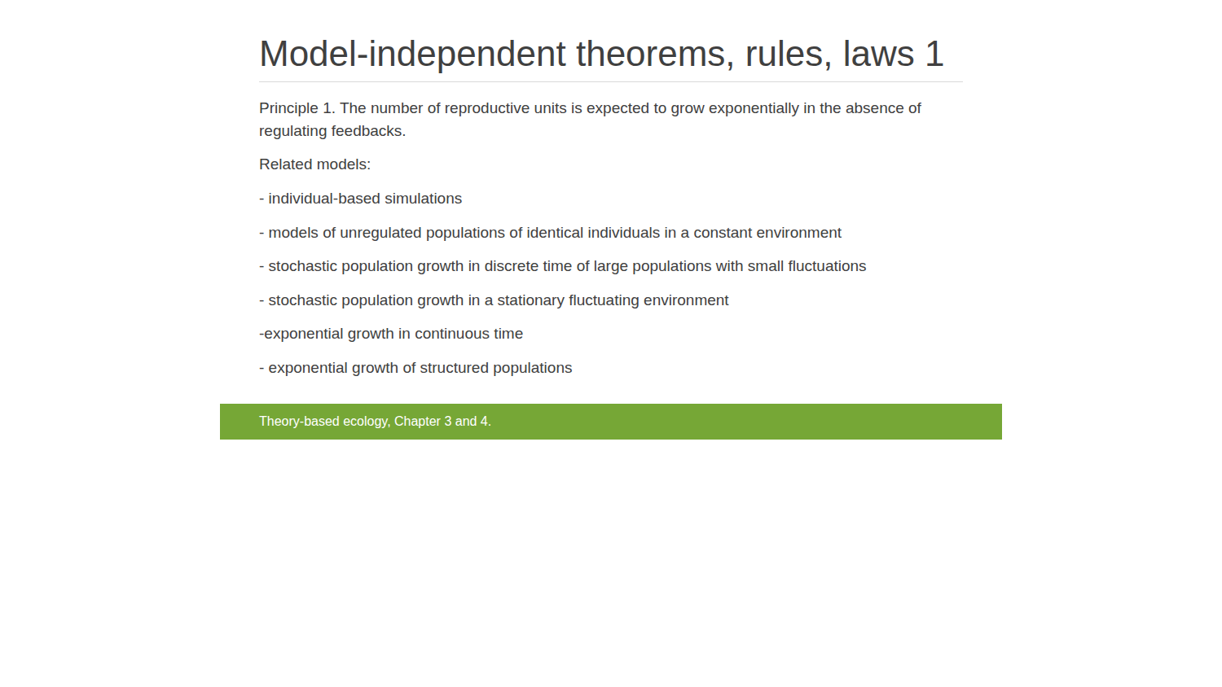Model-independent theorems, rules, laws 1
Principle 1. The number of reproductive units is expected to grow exponentially in the absence of regulating feedbacks.
Related models:
- individual-based simulations
- models of unregulated populations of identical individuals in a constant environment
- stochastic population growth in discrete time of large populations with small fluctuations
- stochastic population growth in a stationary fluctuating environment
-exponential growth in continuous time
- exponential growth of structured populations
Theory-based ecology, Chapter 3 and 4.